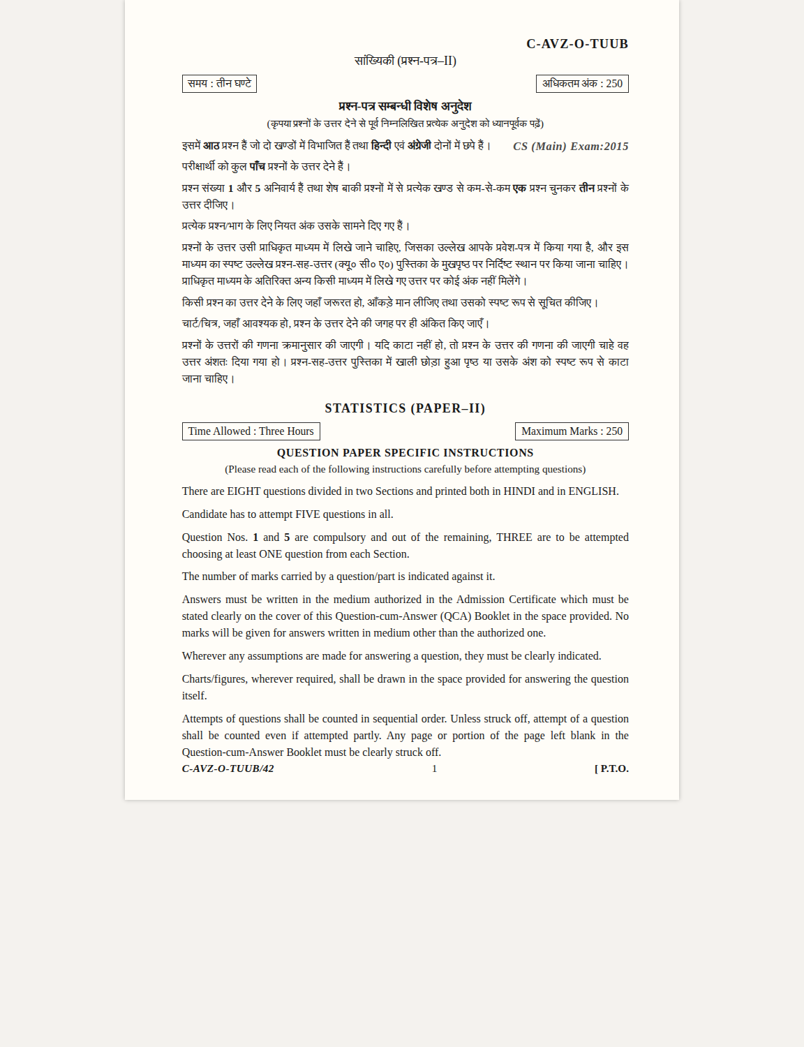C-AVZ-O-TUUB
सांख्यिकी (प्रश्न-पत्र–II)
समय : तीन घण्टे
अधिकतम अंक : 250
प्रश्न-पत्र सम्बन्धी विशेष अनुदेश
(कृपया प्रश्नों के उत्तर देने से पूर्व निम्नलिखित प्रत्येक अनुदेश को ध्यानपूर्वक पढ़ें)
CS (Main) Exam:2015इसमें आठ प्रश्न हैं जो दो खण्डों में विभाजित हैं तथा हिन्दी एवं अंग्रेजी दोनों में छपे हैं।
परीक्षार्थी को कुल पाँच प्रश्नों के उत्तर देने हैं।
प्रश्न संख्या 1 और 5 अनिवार्य हैं तथा शेष बाकी प्रश्नों में से प्रत्येक खण्ड से कम-से-कम एक प्रश्न चुनकर तीन प्रश्नों के उत्तर दीजिए।
प्रत्येक प्रश्न/भाग के लिए नियत अंक उसके सामने दिए गए हैं।
प्रश्नों के उत्तर उसी प्राधिकृत माध्यम में लिखे जाने चाहिए, जिसका उल्लेख आपके प्रवेश-पत्र में किया गया है, और इस माध्यम का स्पष्ट उल्लेख प्रश्न-सह-उत्तर (क्यू० सी० ए०) पुस्तिका के मुखपृष्ठ पर निर्दिष्ट स्थान पर किया जाना चाहिए। प्राधिकृत माध्यम के अतिरिक्त अन्य किसी माध्यम में लिखे गए उत्तर पर कोई अंक नहीं मिलेंगे।
किसी प्रश्न का उत्तर देने के लिए जहाँ जरूरत हो, आँकड़े मान लीजिए तथा उसको स्पष्ट रूप से सूचित कीजिए।
चार्ट/चित्र, जहाँ आवश्यक हो, प्रश्न के उत्तर देने की जगह पर ही अंकित किए जाएँ।
प्रश्नों के उत्तरों की गणना क्रमानुसार की जाएगी। यदि काटा नहीं हो, तो प्रश्न के उत्तर की गणना की जाएगी चाहे वह उत्तर अंशतः दिया गया हो। प्रश्न-सह-उत्तर पुस्तिका में खाली छोड़ा हुआ पृष्ठ या उसके अंश को स्पष्ट रूप से काटा जाना चाहिए।
STATISTICS (PAPER–II)
Time Allowed : Three Hours
Maximum Marks : 250
QUESTION PAPER SPECIFIC INSTRUCTIONS
(Please read each of the following instructions carefully before attempting questions)
There are EIGHT questions divided in two Sections and printed both in HINDI and in ENGLISH.
Candidate has to attempt FIVE questions in all.
Question Nos. 1 and 5 are compulsory and out of the remaining, THREE are to be attempted choosing at least ONE question from each Section.
The number of marks carried by a question/part is indicated against it.
Answers must be written in the medium authorized in the Admission Certificate which must be stated clearly on the cover of this Question-cum-Answer (QCA) Booklet in the space provided. No marks will be given for answers written in medium other than the authorized one.
Wherever any assumptions are made for answering a question, they must be clearly indicated.
Charts/figures, wherever required, shall be drawn in the space provided for answering the question itself.
Attempts of questions shall be counted in sequential order. Unless struck off, attempt of a question shall be counted even if attempted partly. Any page or portion of the page left blank in the Question-cum-Answer Booklet must be clearly struck off.
C-AVZ-O-TUUB/42
1
[ P.T.O.